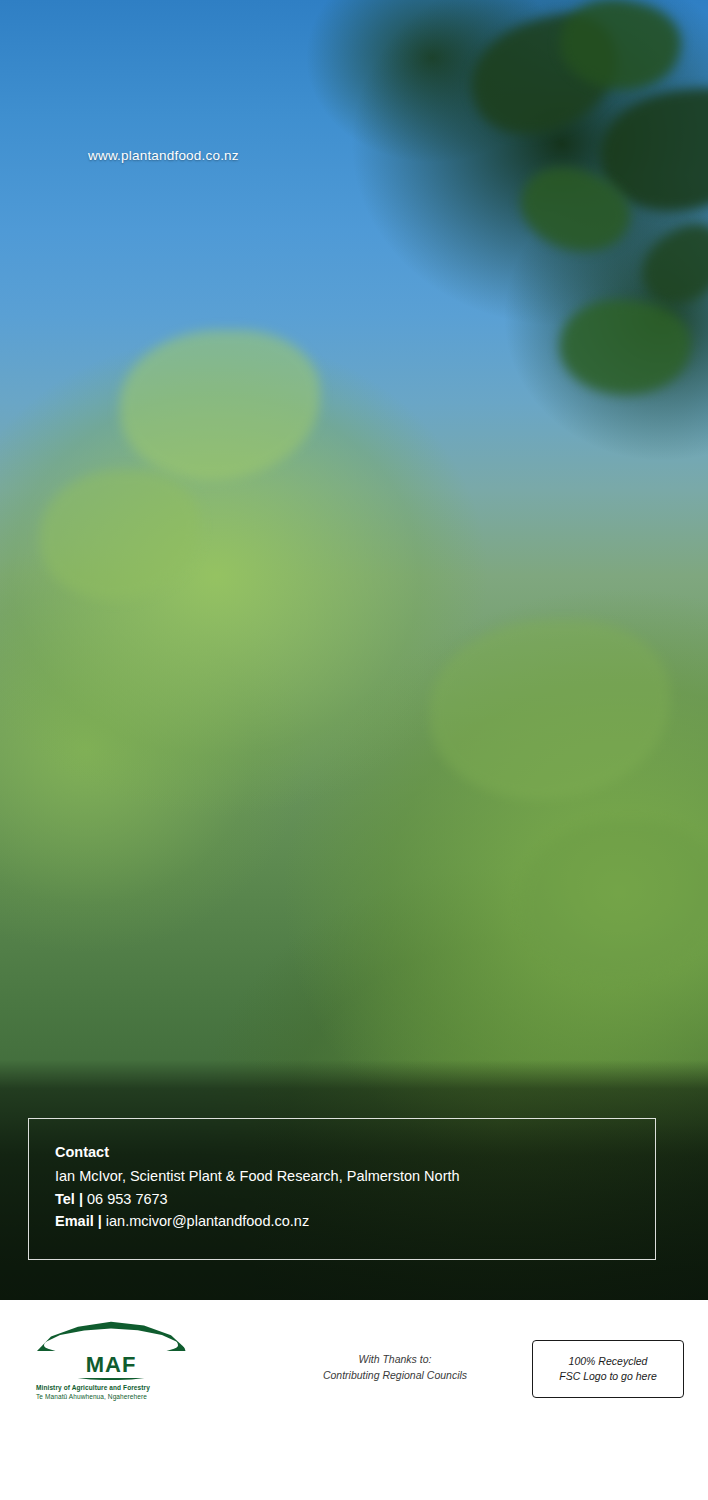www.plantandfood.co.nz
Contact
Ian McIvor, Scientist Plant & Food Research, Palmerston North
Tel | 06 953 7673
Email | ian.mcivor@plantandfood.co.nz
MAF
Ministry of Agriculture and Forestry
Te Manatū Ahuwhenua, Ngaherehere
With Thanks to:
Contributing Regional Councils
100% Receycled
FSC Logo to go here